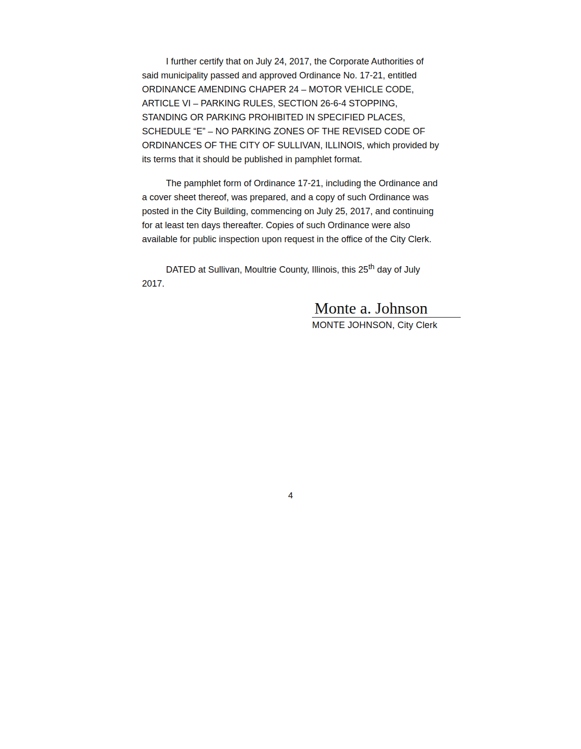I further certify that on July 24, 2017, the Corporate Authorities of said municipality passed and approved Ordinance No. 17-21, entitled ORDINANCE AMENDING CHAPER 24 – MOTOR VEHICLE CODE, ARTICLE VI – PARKING RULES, SECTION 26-6-4 STOPPING, STANDING OR PARKING PROHIBITED IN SPECIFIED PLACES, SCHEDULE “E” – NO PARKING ZONES OF THE REVISED CODE OF ORDINANCES OF THE CITY OF SULLIVAN, ILLINOIS, which provided by its terms that it should be published in pamphlet format.
The pamphlet form of Ordinance 17-21, including the Ordinance and a cover sheet thereof, was prepared, and a copy of such Ordinance was posted in the City Building, commencing on July 25, 2017, and continuing for at least ten days thereafter. Copies of such Ordinance were also available for public inspection upon request in the office of the City Clerk.
DATED at Sullivan, Moultrie County, Illinois, this 25th day of July 2017.
Monte a. Johnson
MONTE JOHNSON, City Clerk
4